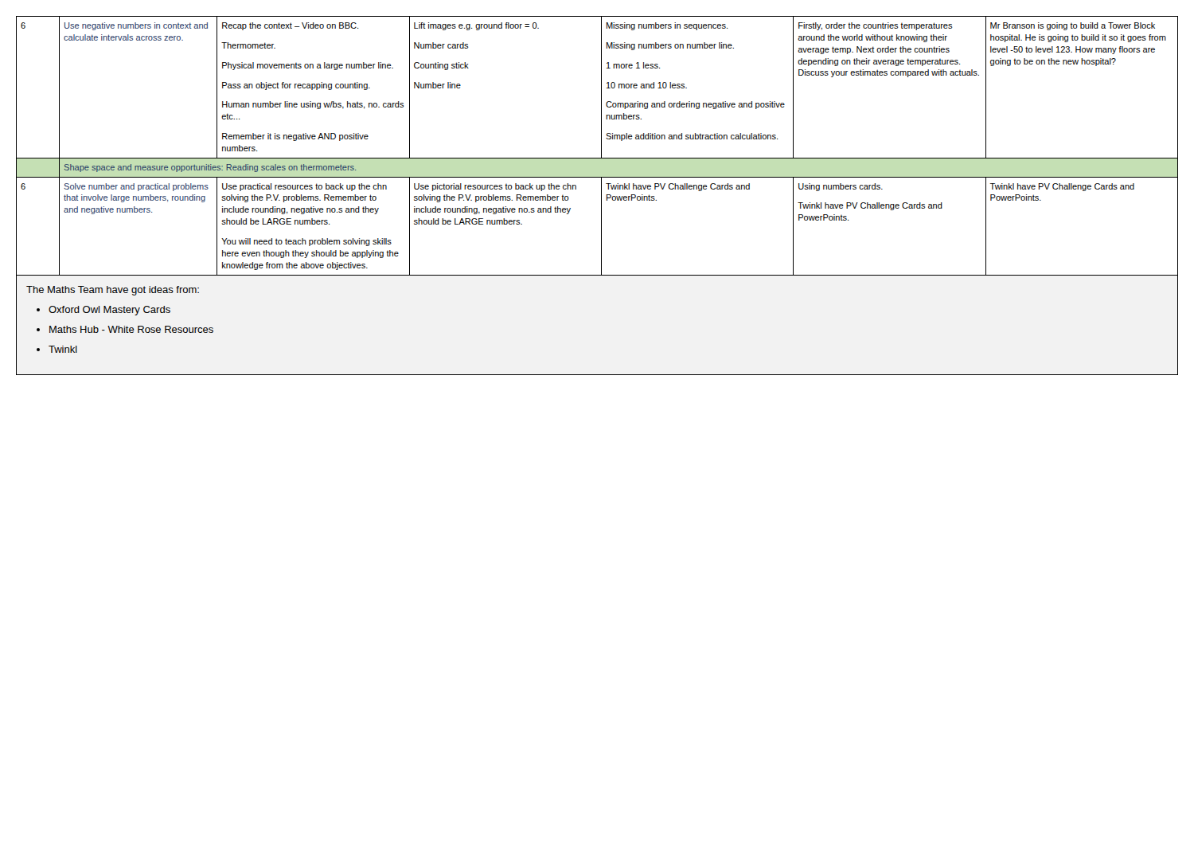| 6 | Use negative numbers in context and calculate intervals across zero. | Recap the context – Video on BBC. Thermometer. Physical movements on a large number line. Pass an object for recapping counting. Human number line using w/bs, hats, no. cards etc... Remember it is negative AND positive numbers. | Lift images e.g. ground floor = 0. Number cards Counting stick Number line | Missing numbers in sequences. Missing numbers on number line. 1 more 1 less. 10 more and 10 less. Comparing and ordering negative and positive numbers. Simple addition and subtraction calculations. | Firstly, order the countries temperatures around the world without knowing their average temp. Next order the countries depending on their average temperatures. Discuss your estimates compared with actuals. | Mr Branson is going to build a Tower Block hospital. He is going to build it so it goes from level -50 to level 123. How many floors are going to be on the new hospital? |
| | Shape space and measure opportunities: Reading scales on thermometers. |
| 6 | Solve number and practical problems that involve large numbers, rounding and negative numbers. | Use practical resources to back up the chn solving the P.V. problems. Remember to include rounding, negative no.s and they should be LARGE numbers. You will need to teach problem solving skills here even though they should be applying the knowledge from the above objectives. | Use pictorial resources to back up the chn solving the P.V. problems. Remember to include rounding, negative no.s and they should be LARGE numbers. | Twinkl have PV Challenge Cards and PowerPoints. | Using numbers cards. Twinkl have PV Challenge Cards and PowerPoints. | Twinkl have PV Challenge Cards and PowerPoints. |
The Maths Team have got ideas from:
Oxford Owl Mastery Cards
Maths Hub - White Rose Resources
Twinkl